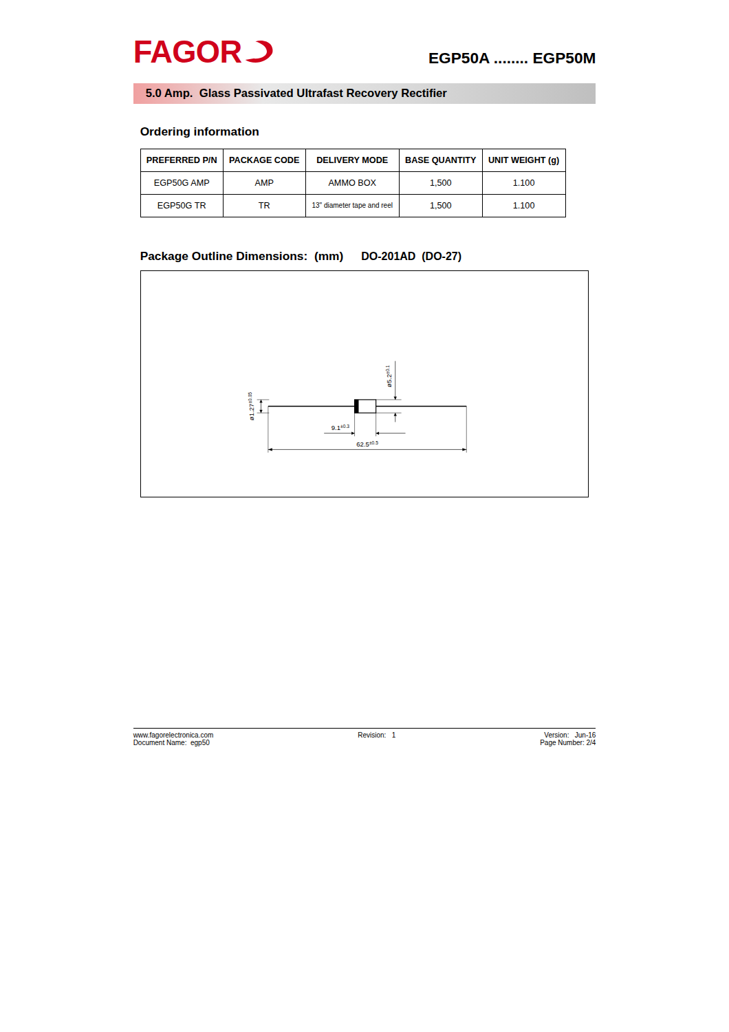FAGOR
EGP50A ........ EGP50M
5.0 Amp. Glass Passivated Ultrafast Recovery Rectifier
Ordering information
| PREFERRED P/N | PACKAGE CODE | DELIVERY MODE | BASE QUANTITY | UNIT WEIGHT (g) |
| --- | --- | --- | --- | --- |
| EGP50G AMP | AMP | AMMO BOX | 1,500 | 1.100 |
| EGP50G TR | TR | 13" diameter tape and reel | 1,500 | 1.100 |
Package Outline Dimensions: (mm) DO-201AD (DO-27)
ø1.27±0.05 ø5.2±0.1 9.1±0.3 62.5±0.5
www.fagorelectronica.com
Document Name: egp50
Revision: 1
Version: Jun-16
Page Number: 2/4